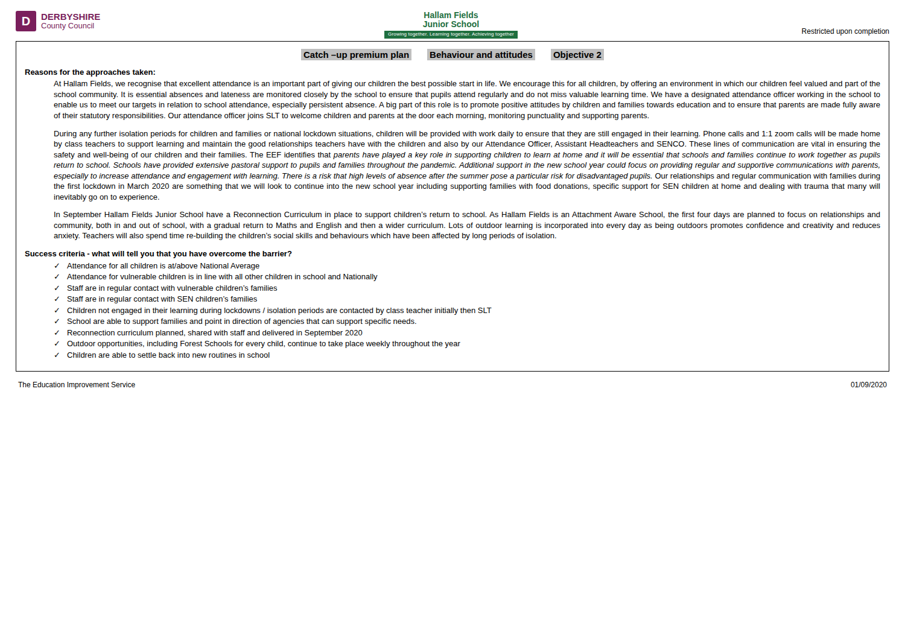D
DERBYSHIRECounty Council
Hallam Fields
Junior School
Growing together. Learning together. Achieving together
Restricted upon completion
Catch –up premium plan Behaviour and attitudes Objective 2
Reasons for the approaches taken:
At Hallam Fields, we recognise that excellent attendance is an important part of giving our children the best possible start in life. We encourage this for all children, by offering an environment in which our children feel valued and part of the school community. It is essential absences and lateness are monitored closely by the school to ensure that pupils attend regularly and do not miss valuable learning time. We have a designated attendance officer working in the school to enable us to meet our targets in relation to school attendance, especially persistent absence. A big part of this role is to promote positive attitudes by children and families towards education and to ensure that parents are made fully aware of their statutory responsibilities. Our attendance officer joins SLT to welcome children and parents at the door each morning, monitoring punctuality and supporting parents.
During any further isolation periods for children and families or national lockdown situations, children will be provided with work daily to ensure that they are still engaged in their learning. Phone calls and 1:1 zoom calls will be made home by class teachers to support learning and maintain the good relationships teachers have with the children and also by our Attendance Officer, Assistant Headteachers and SENCO. These lines of communication are vital in ensuring the safety and well-being of our children and their families. The EEF identifies that parents have played a key role in supporting children to learn at home and it will be essential that schools and families continue to work together as pupils return to school. Schools have provided extensive pastoral support to pupils and families throughout the pandemic. Additional support in the new school year could focus on providing regular and supportive communications with parents, especially to increase attendance and engagement with learning. There is a risk that high levels of absence after the summer pose a particular risk for disadvantaged pupils. Our relationships and regular communication with families during the first lockdown in March 2020 are something that we will look to continue into the new school year including supporting families with food donations, specific support for SEN children at home and dealing with trauma that many will inevitably go on to experience.
In September Hallam Fields Junior School have a Reconnection Curriculum in place to support children’s return to school. As Hallam Fields is an Attachment Aware School, the first four days are planned to focus on relationships and community, both in and out of school, with a gradual return to Maths and English and then a wider curriculum. Lots of outdoor learning is incorporated into every day as being outdoors promotes confidence and creativity and reduces anxiety. Teachers will also spend time re-building the children’s social skills and behaviours which have been affected by long periods of isolation.
Success criteria - what will tell you that you have overcome the barrier?
Attendance for all children is at/above National Average
Attendance for vulnerable children is in line with all other children in school and Nationally
Staff are in regular contact with vulnerable children’s families
Staff are in regular contact with SEN children’s families
Children not engaged in their learning during lockdowns / isolation periods are contacted by class teacher initially then SLT
School are able to support families and point in direction of agencies that can support specific needs.
Reconnection curriculum planned, shared with staff and delivered in September 2020
Outdoor opportunities, including Forest Schools for every child, continue to take place weekly throughout the year
Children are able to settle back into new routines in school
The Education Improvement Service
01/09/2020